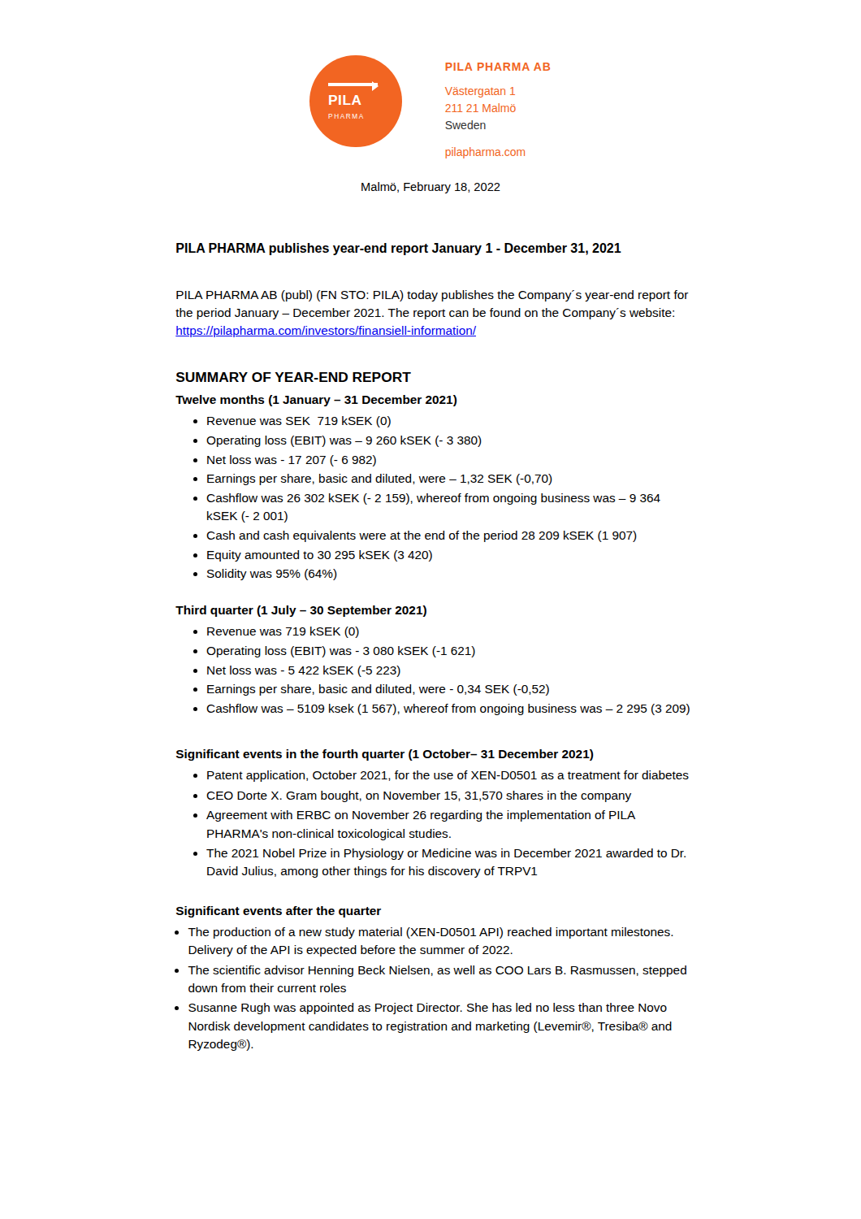PILA
PHARMA
PILA PHARMA AB
Västergatan 1
211 21 Malmö
Sweden
pilapharma.com
Malmö, February 18, 2022
PILA PHARMA publishes year-end report January 1 - December 31, 2021
PILA PHARMA AB (publ) (FN STO: PILA) today publishes the Company´s year-end report for the period January – December 2021. The report can be found on the Company´s website: https://pilapharma.com/investors/finansiell-information/
SUMMARY OF YEAR-END REPORT
Twelve months (1 January – 31 December 2021)
Revenue was SEK 719 kSEK (0)
Operating loss (EBIT) was – 9 260 kSEK (- 3 380)
Net loss was - 17 207 (- 6 982)
Earnings per share, basic and diluted, were – 1,32 SEK (-0,70)
Cashflow was 26 302 kSEK (- 2 159), whereof from ongoing business was – 9 364 kSEK (- 2 001)
Cash and cash equivalents were at the end of the period 28 209 kSEK (1 907)
Equity amounted to 30 295 kSEK (3 420)
Solidity was 95% (64%)
Third quarter (1 July – 30 September 2021)
Revenue was 719 kSEK (0)
Operating loss (EBIT) was - 3 080 kSEK (-1 621)
Net loss was - 5 422 kSEK (-5 223)
Earnings per share, basic and diluted, were - 0,34 SEK (-0,52)
Cashflow was – 5109 ksek (1 567), whereof from ongoing business was – 2 295 (3 209)
Significant events in the fourth quarter (1 October– 31 December 2021)
Patent application, October 2021, for the use of XEN-D0501 as a treatment for diabetes
CEO Dorte X. Gram bought, on November 15, 31,570 shares in the company
Agreement with ERBC on November 26 regarding the implementation of PILA PHARMA's non-clinical toxicological studies.
The 2021 Nobel Prize in Physiology or Medicine was in December 2021 awarded to Dr. David Julius, among other things for his discovery of TRPV1
Significant events after the quarter
The production of a new study material (XEN-D0501 API) reached important milestones. Delivery of the API is expected before the summer of 2022.
The scientific advisor Henning Beck Nielsen, as well as COO Lars B. Rasmussen, stepped down from their current roles
Susanne Rugh was appointed as Project Director. She has led no less than three Novo Nordisk development candidates to registration and marketing (Levemir®, Tresiba® and Ryzodeg®).